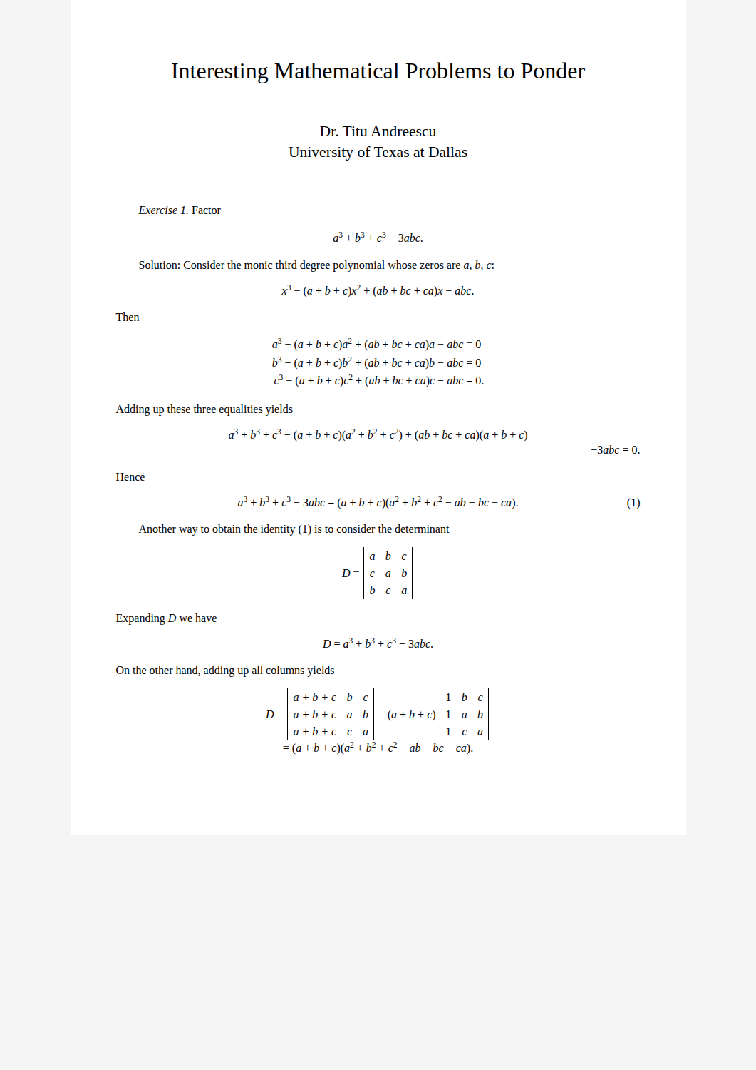Interesting Mathematical Problems to Ponder
Dr. Titu Andreescu
University of Texas at Dallas
Exercise 1. Factor
a3 + b3 + c3 − 3abc.
Solution: Consider the monic third degree polynomial whose zeros are a, b, c:
x3 − (a + b + c)x2 + (ab + bc + ca)x − abc.
Then
| a 3 − ( a + b + c ) a 2 + ( ab + bc + ca ) a − abc | = | 0 |
| b 3 − ( a + b + c ) b 2 + ( ab + bc + ca ) b − abc | = | 0 |
| c 3 − ( a + b + c ) c 2 + ( ab + bc + ca ) c − abc | = | 0. |
Adding up these three equalities yields
a3 + b3 + c3 − (a + b + c)(a2 + b2 + c2) + (ab + bc + ca)(a + b + c)
−3abc = 0.
Hence
a3 + b3 + c3 − 3abc = (a + b + c)(a2 + b2 + c2 − ab − bc − ca). (1)
Another way to obtain the identity (1) is to consider the determinant
D =
| a | b | c |
| c | a | b |
| b | c | a |
Expanding D we have
D = a3 + b3 + c3 − 3abc.
On the other hand, adding up all columns yields
D =
| a + b + c | b | c |
| a + b + c | a | b |
| a + b + c | c | a |
= (a + b + c)
| 1 | b | c |
| 1 | a | b |
| 1 | c | a |
= (a + b + c)(a2 + b2 + c2 − ab − bc − ca).